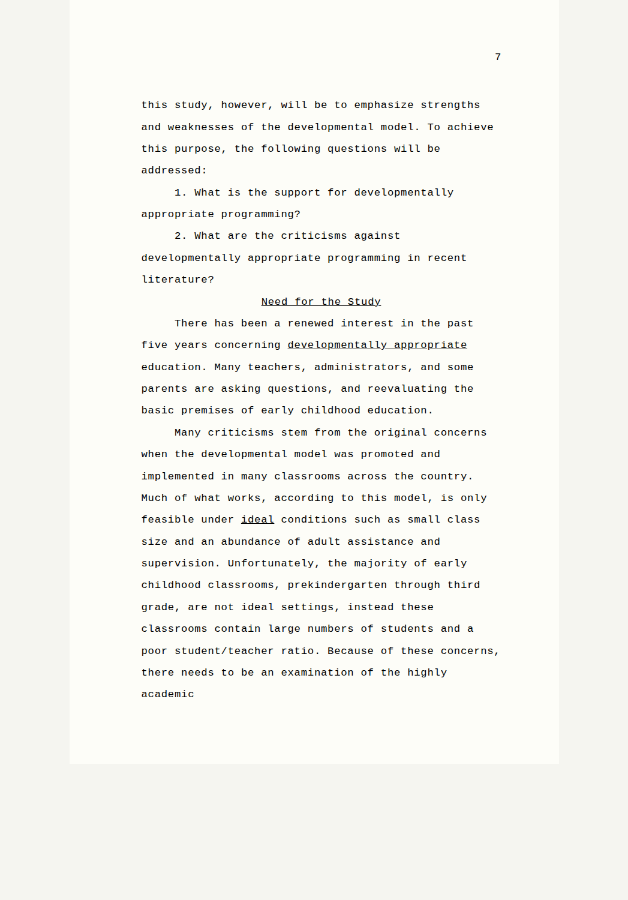7
this study, however, will be to emphasize strengths and weaknesses of the developmental model. To achieve this purpose, the following questions will be addressed:
1. What is the support for developmentally appropriate programming?
2. What are the criticisms against developmentally appropriate programming in recent literature?
Need for the Study
There has been a renewed interest in the past five years concerning developmentally appropriate education. Many teachers, administrators, and some parents are asking questions, and reevaluating the basic premises of early childhood education.
Many criticisms stem from the original concerns when the developmental model was promoted and implemented in many classrooms across the country. Much of what works, according to this model, is only feasible under ideal conditions such as small class size and an abundance of adult assistance and supervision. Unfortunately, the majority of early childhood classrooms, prekindergarten through third grade, are not ideal settings, instead these classrooms contain large numbers of students and a poor student/teacher ratio. Because of these concerns, there needs to be an examination of the highly academic